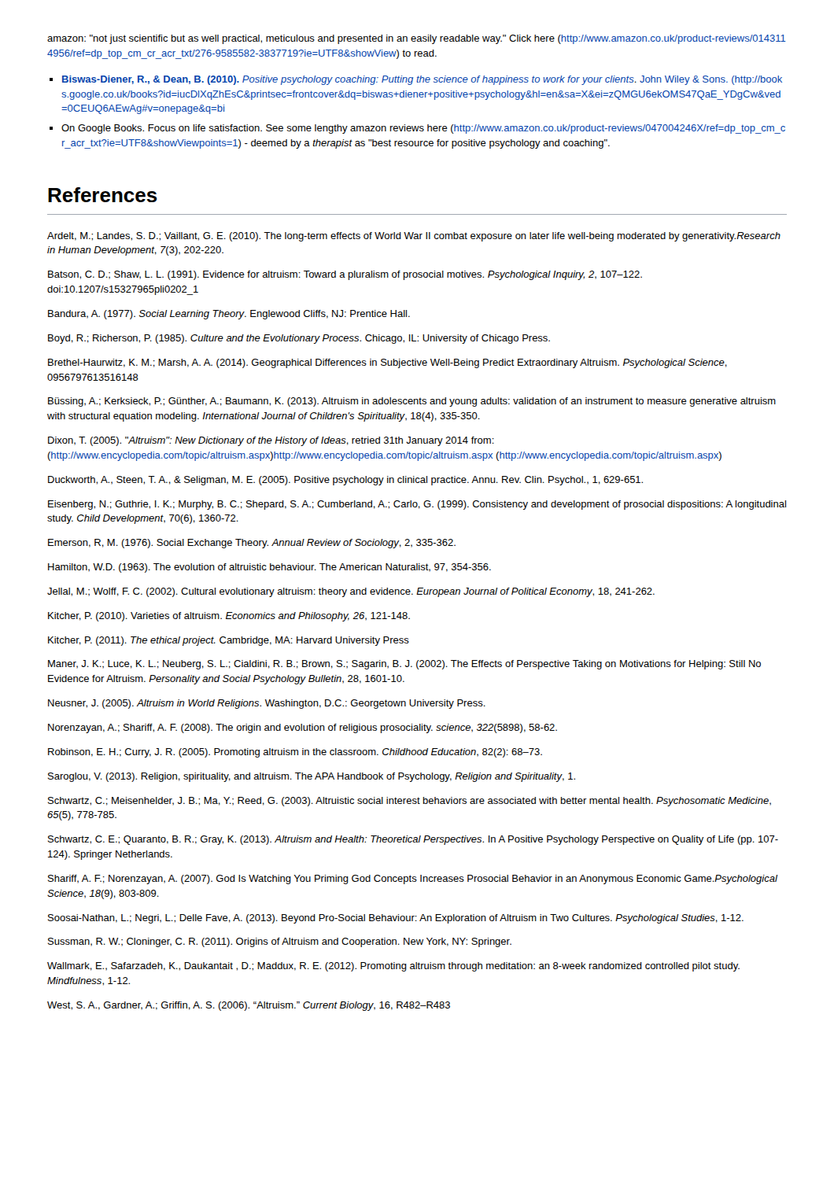amazon: "not just scientific but as well practical, meticulous and presented in an easily readable way." Click here (http://www.amazon.co.uk/product-reviews/0143114956/ref=dp_top_cm_cr_acr_txt/276-9585582-3837719?ie=UTF8&showView) to read.
Biswas-Diener, R., & Dean, B. (2010). Positive psychology coaching: Putting the science of happiness to work for your clients. John Wiley & Sons. (http://books.google.co.uk/books?id=iucDlXqZhEsC&printsec=frontcover&dq=biswas+diener+positive+psychology&hl=en&sa=X&ei=zQMGU6ekOMS47QaE_YDgCw&ved=0CEUQ6AEwAg#v=onepage&q=bi
On Google Books. Focus on life satisfaction. See some lengthy amazon reviews here (http://www.amazon.co.uk/product-reviews/047004246X/ref=dp_top_cm_cr_acr_txt?ie=UTF8&showViewpoints=1) - deemed by a therapist as "best resource for positive psychology and coaching".
References
Ardelt, M.; Landes, S. D.; Vaillant, G. E. (2010). The long-term effects of World War II combat exposure on later life well-being moderated by generativity.Research in Human Development, 7(3), 202-220.
Batson, C. D.; Shaw, L. L. (1991). Evidence for altruism: Toward a pluralism of prosocial motives. Psychological Inquiry, 2, 107–122. doi:10.1207/s15327965pli0202_1
Bandura, A. (1977). Social Learning Theory. Englewood Cliffs, NJ: Prentice Hall.
Boyd, R.; Richerson, P. (1985). Culture and the Evolutionary Process. Chicago, IL: University of Chicago Press.
Brethel-Haurwitz, K. M.; Marsh, A. A. (2014). Geographical Differences in Subjective Well-Being Predict Extraordinary Altruism. Psychological Science, 0956797613516148
Büssing, A.; Kerksieck, P.; Günther, A.; Baumann, K. (2013). Altruism in adolescents and young adults: validation of an instrument to measure generative altruism with structural equation modeling. International Journal of Children's Spirituality, 18(4), 335-350.
Dixon, T. (2005). "Altruism": New Dictionary of the History of Ideas, retried 31th January 2014 from:
(http://www.encyclopedia.com/topic/altruism.aspx)http://www.encyclopedia.com/topic/altruism.aspx (http://www.encyclopedia.com/topic/altruism.aspx)
Duckworth, A., Steen, T. A., & Seligman, M. E. (2005). Positive psychology in clinical practice. Annu. Rev. Clin. Psychol., 1, 629-651.
Eisenberg, N.; Guthrie, I. K.; Murphy, B. C.; Shepard, S. A.; Cumberland, A.; Carlo, G. (1999). Consistency and development of prosocial dispositions: A longitudinal study. Child Development, 70(6), 1360-72.
Emerson, R, M. (1976). Social Exchange Theory. Annual Review of Sociology, 2, 335-362.
Hamilton, W.D. (1963). The evolution of altruistic behaviour. The American Naturalist, 97, 354-356.
Jellal, M.; Wolff, F. C. (2002). Cultural evolutionary altruism: theory and evidence. European Journal of Political Economy, 18, 241-262.
Kitcher, P. (2010). Varieties of altruism. Economics and Philosophy, 26, 121-148.
Kitcher, P. (2011). The ethical project. Cambridge, MA: Harvard University Press
Maner, J. K.; Luce, K. L.; Neuberg, S. L.; Cialdini, R. B.; Brown, S.; Sagarin, B. J. (2002). The Effects of Perspective Taking on Motivations for Helping: Still No Evidence for Altruism. Personality and Social Psychology Bulletin, 28, 1601-10.
Neusner, J. (2005). Altruism in World Religions. Washington, D.C.: Georgetown University Press.
Norenzayan, A.; Shariff, A. F. (2008). The origin and evolution of religious prosociality. science, 322(5898), 58-62.
Robinson, E. H.; Curry, J. R. (2005). Promoting altruism in the classroom. Childhood Education, 82(2): 68–73.
Saroglou, V. (2013). Religion, spirituality, and altruism. The APA Handbook of Psychology, Religion and Spirituality, 1.
Schwartz, C.; Meisenhelder, J. B.; Ma, Y.; Reed, G. (2003). Altruistic social interest behaviors are associated with better mental health. Psychosomatic Medicine, 65(5), 778-785.
Schwartz, C. E.; Quaranto, B. R.; Gray, K. (2013). Altruism and Health: Theoretical Perspectives. In A Positive Psychology Perspective on Quality of Life (pp. 107-124). Springer Netherlands.
Shariff, A. F.; Norenzayan, A. (2007). God Is Watching You Priming God Concepts Increases Prosocial Behavior in an Anonymous Economic Game.Psychological Science, 18(9), 803-809.
Soosai-Nathan, L.; Negri, L.; Delle Fave, A. (2013). Beyond Pro-Social Behaviour: An Exploration of Altruism in Two Cultures. Psychological Studies, 1-12.
Sussman, R. W.; Cloninger, C. R. (2011). Origins of Altruism and Cooperation. New York, NY: Springer.
Wallmark, E., Safarzadeh, K., Daukantait , D.; Maddux, R. E. (2012). Promoting altruism through meditation: an 8-week randomized controlled pilot study. Mindfulness, 1-12.
West, S. A., Gardner, A.; Griffin, A. S. (2006). “Altruism.” Current Biology, 16, R482–R483